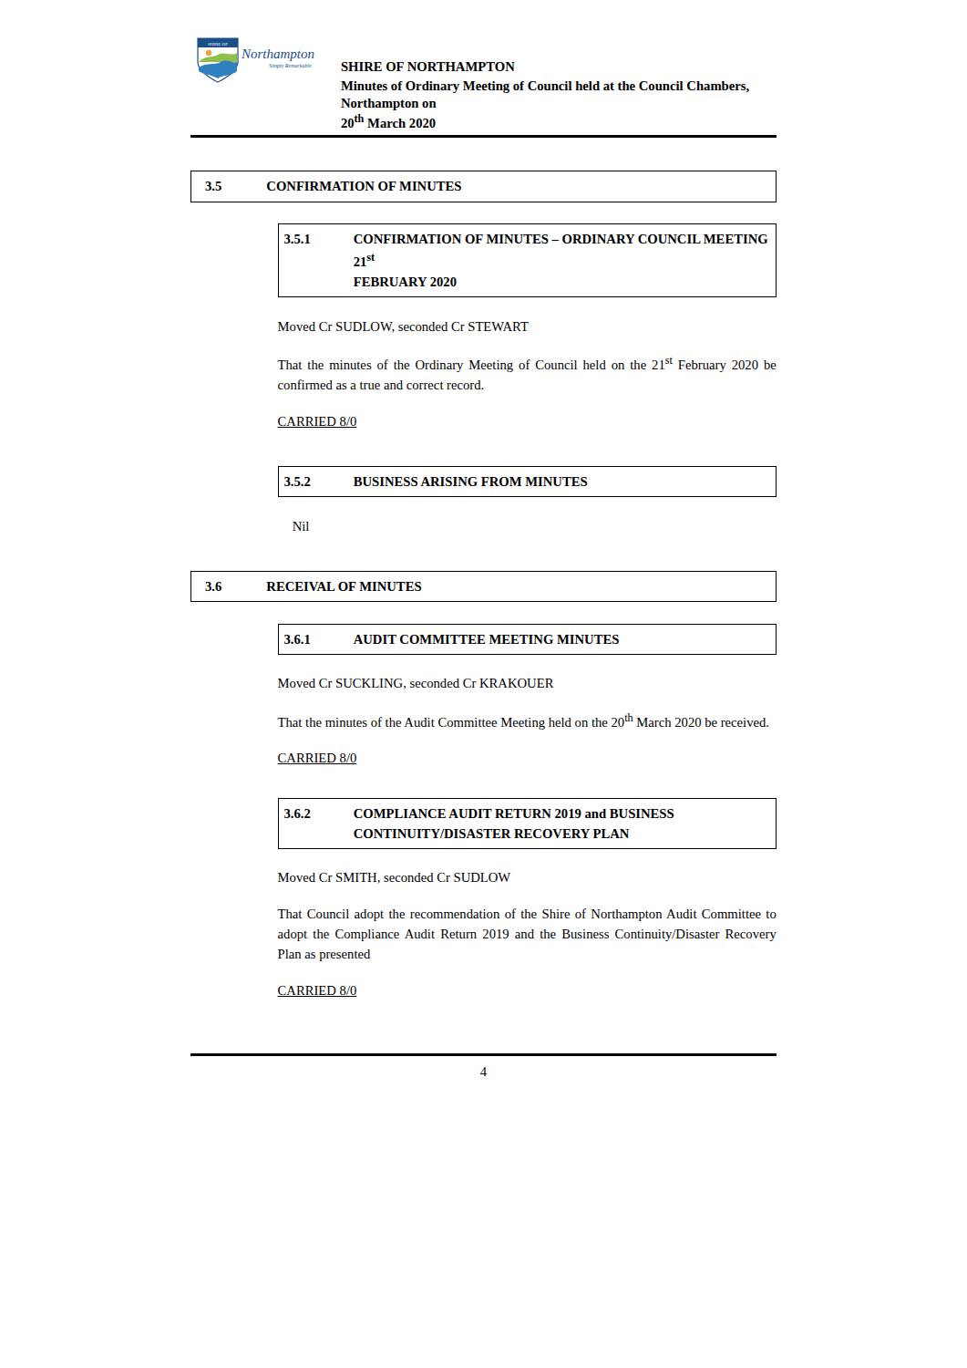SHIRE OF Northampton Simply Remarkable
SHIRE OF NORTHAMPTON
Minutes of Ordinary Meeting of Council held at the Council Chambers, Northampton on
20th March 2020
3.5
CONFIRMATION OF MINUTES
3.5.1
CONFIRMATION OF MINUTES – ORDINARY COUNCIL MEETING 21st FEBRUARY 2020
Moved Cr SUDLOW, seconded Cr STEWART
That the minutes of the Ordinary Meeting of Council held on the 21st February 2020 be confirmed as a true and correct record.
CARRIED 8/0
3.5.2
BUSINESS ARISING FROM MINUTES
Nil
3.6
RECEIVAL OF MINUTES
3.6.1
AUDIT COMMITTEE MEETING MINUTES
Moved Cr SUCKLING, seconded Cr KRAKOUER
That the minutes of the Audit Committee Meeting held on the 20th March 2020 be received.
CARRIED 8/0
3.6.2
COMPLIANCE AUDIT RETURN 2019 and BUSINESS CONTINUITY/DISASTER RECOVERY PLAN
Moved Cr SMITH, seconded Cr SUDLOW
That Council adopt the recommendation of the Shire of Northampton Audit Committee to adopt the Compliance Audit Return 2019 and the Business Continuity/Disaster Recovery Plan as presented
CARRIED 8/0
4